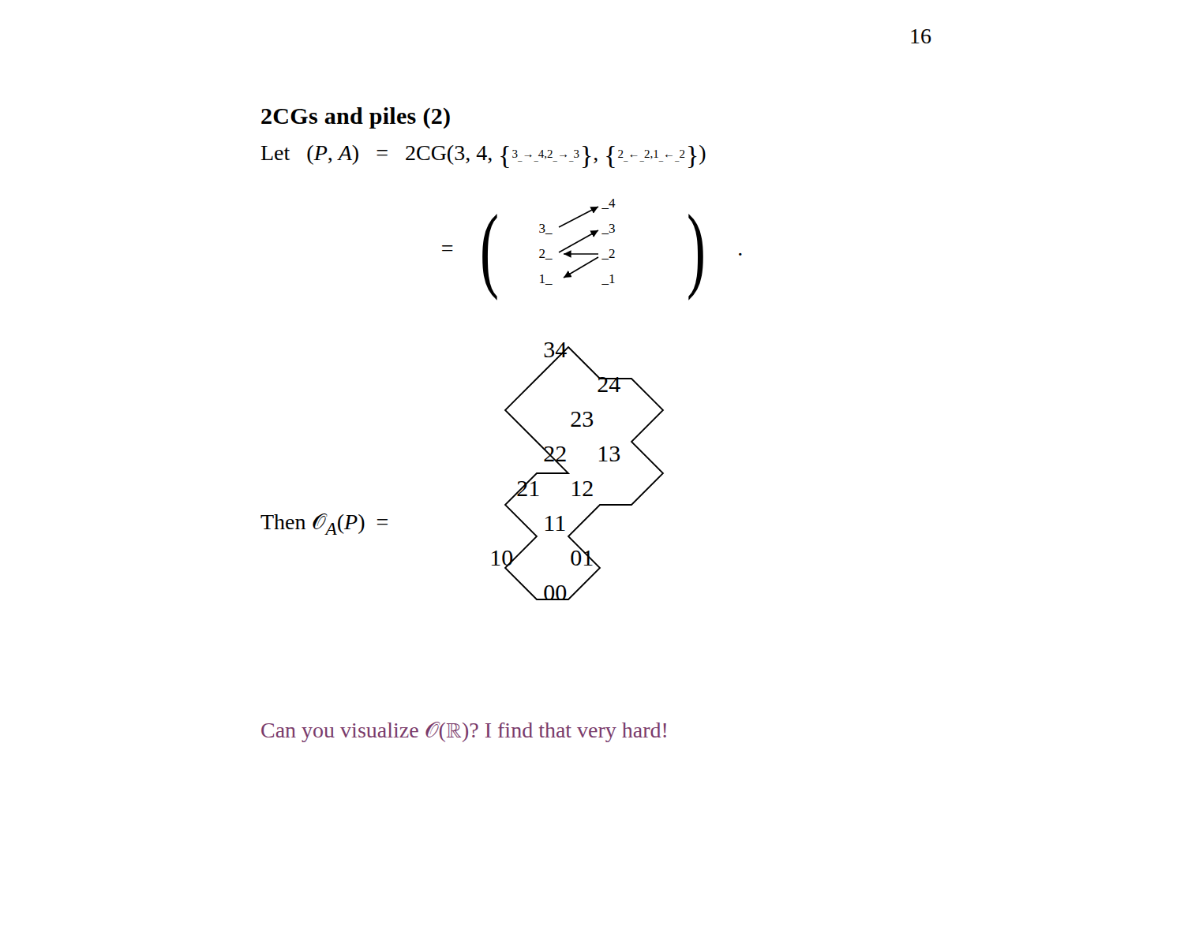16
2CGs and piles (2)
Let (P, A) = 2CG(3, 4, {3_→_4, 2_→_3}, {2_←_2, 1_←_2})
= (
_4 _3 _2 _1 3_ 2_ 1_
) .
Then 𝒪A(P) =
34 24 23 22 13 21 12 11 10 01 00
Can you visualize 𝒪(ℝ)? I find that very hard!